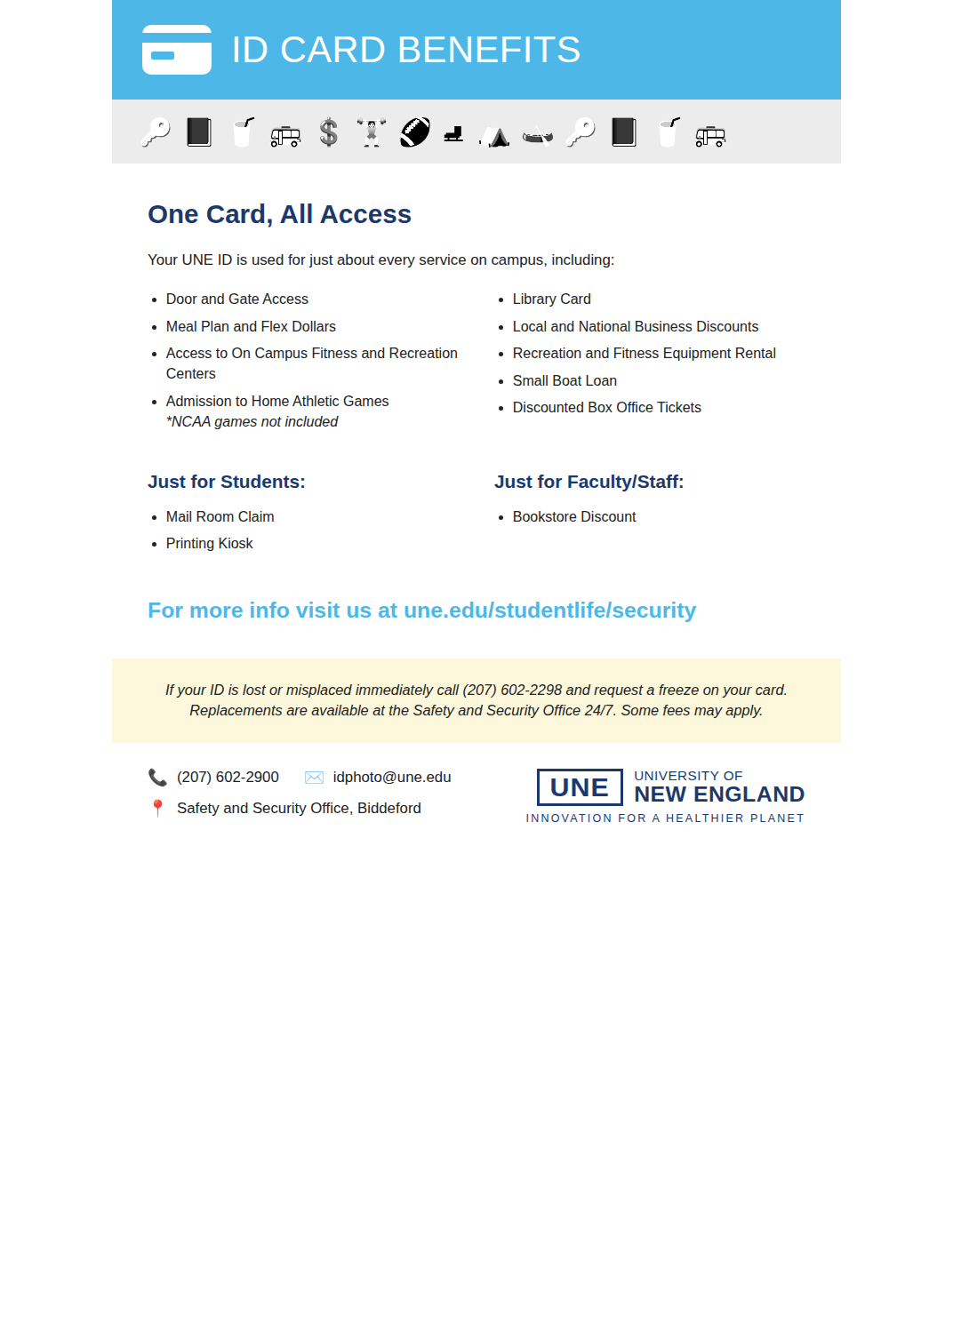ID CARD BENEFITS
🔑📕🥤🚌💲🏋🏈⛸⛺🛶🔑📕🥤🚌
One Card, All Access
Your UNE ID is used for just about every service on campus, including:
Door and Gate Access
Meal Plan and Flex Dollars
Access to On Campus Fitness and Recreation Centers
Admission to Home Athletic Games
*NCAA games not included
Library Card
Local and National Business Discounts
Recreation and Fitness Equipment Rental
Small Boat Loan
Discounted Box Office Tickets
Just for Students:
Mail Room Claim
Printing Kiosk
Just for Faculty/Staff:
Bookstore Discount
For more info visit us at une.edu/studentlife/security
If your ID is lost or misplaced immediately call (207) 602-2298 and request a freeze on your card. Replacements are available at the Safety and Security Office 24/7. Some fees may apply.
📞(207) 602-2900✉️idphoto@une.edu
📍Safety and Security Office, Biddeford
UNE UNIVERSITY OF NEW ENGLAND
INNOVATION FOR A HEALTHIER PLANET